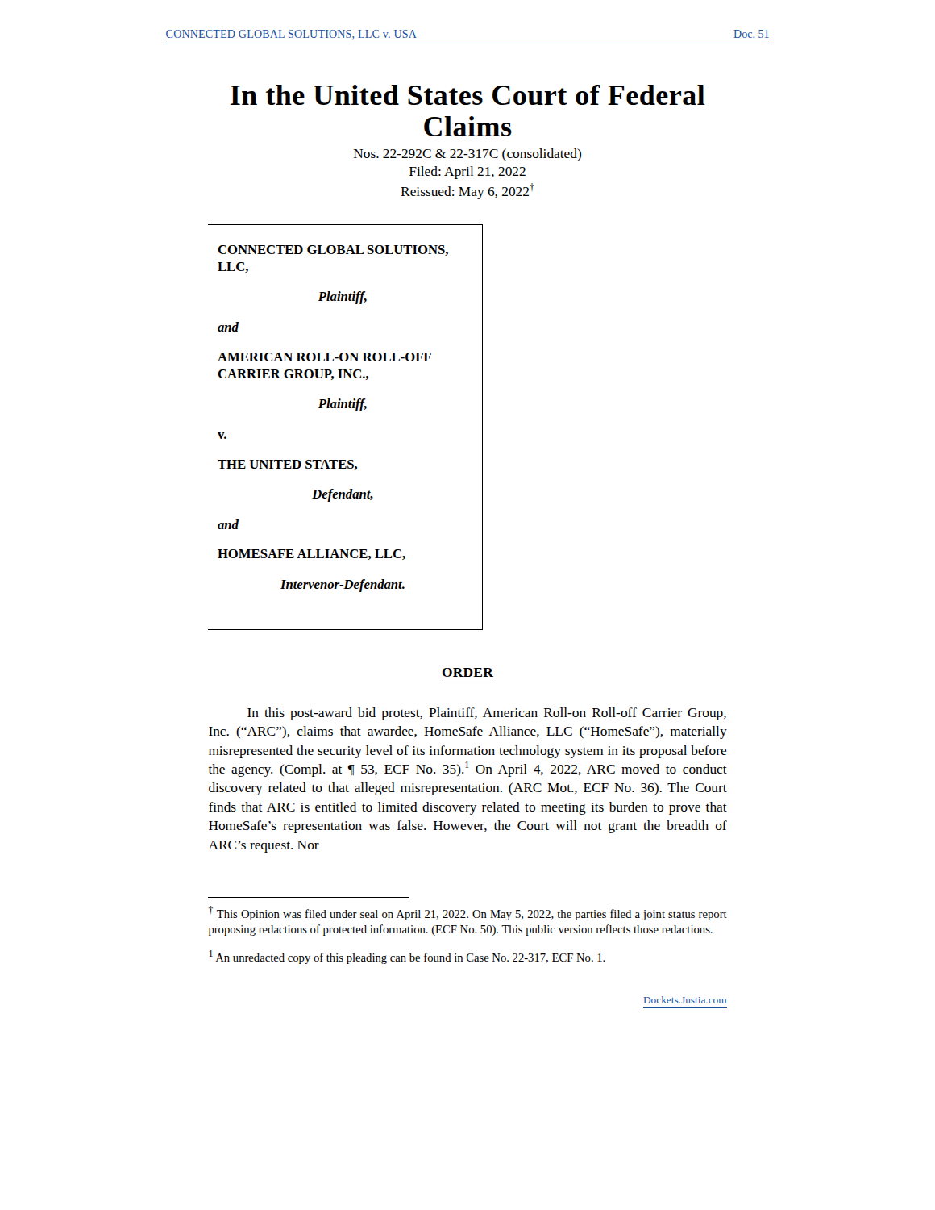CONNECTED GLOBAL SOLUTIONS, LLC v. USA Doc. 51
In the United States Court of Federal Claims
Nos. 22-292C & 22-317C (consolidated)
Filed: April 21, 2022
Reissued: May 6, 2022†
CONNECTED GLOBAL SOLUTIONS,
LLC,
Plaintiff,
and
AMERICAN ROLL-ON ROLL-OFF
CARRIER GROUP, INC.,
Plaintiff,
v.
THE UNITED STATES,
Defendant,
and
HOMESAFE ALLIANCE, LLC,
Intervenor-Defendant.
ORDER
In this post-award bid protest, Plaintiff, American Roll-on Roll-off Carrier Group, Inc. (“ARC”), claims that awardee, HomeSafe Alliance, LLC (“HomeSafe”), materially misrepresented the security level of its information technology system in its proposal before the agency. (Compl. at ¶ 53, ECF No. 35).1 On April 4, 2022, ARC moved to conduct discovery related to that alleged misrepresentation. (ARC Mot., ECF No. 36). The Court finds that ARC is entitled to limited discovery related to meeting its burden to prove that HomeSafe’s representation was false. However, the Court will not grant the breadth of ARC’s request. Nor
† This Opinion was filed under seal on April 21, 2022. On May 5, 2022, the parties filed a joint status report proposing redactions of protected information. (ECF No. 50). This public version reflects those redactions.
1 An unredacted copy of this pleading can be found in Case No. 22-317, ECF No. 1.
Dockets.Justia.com